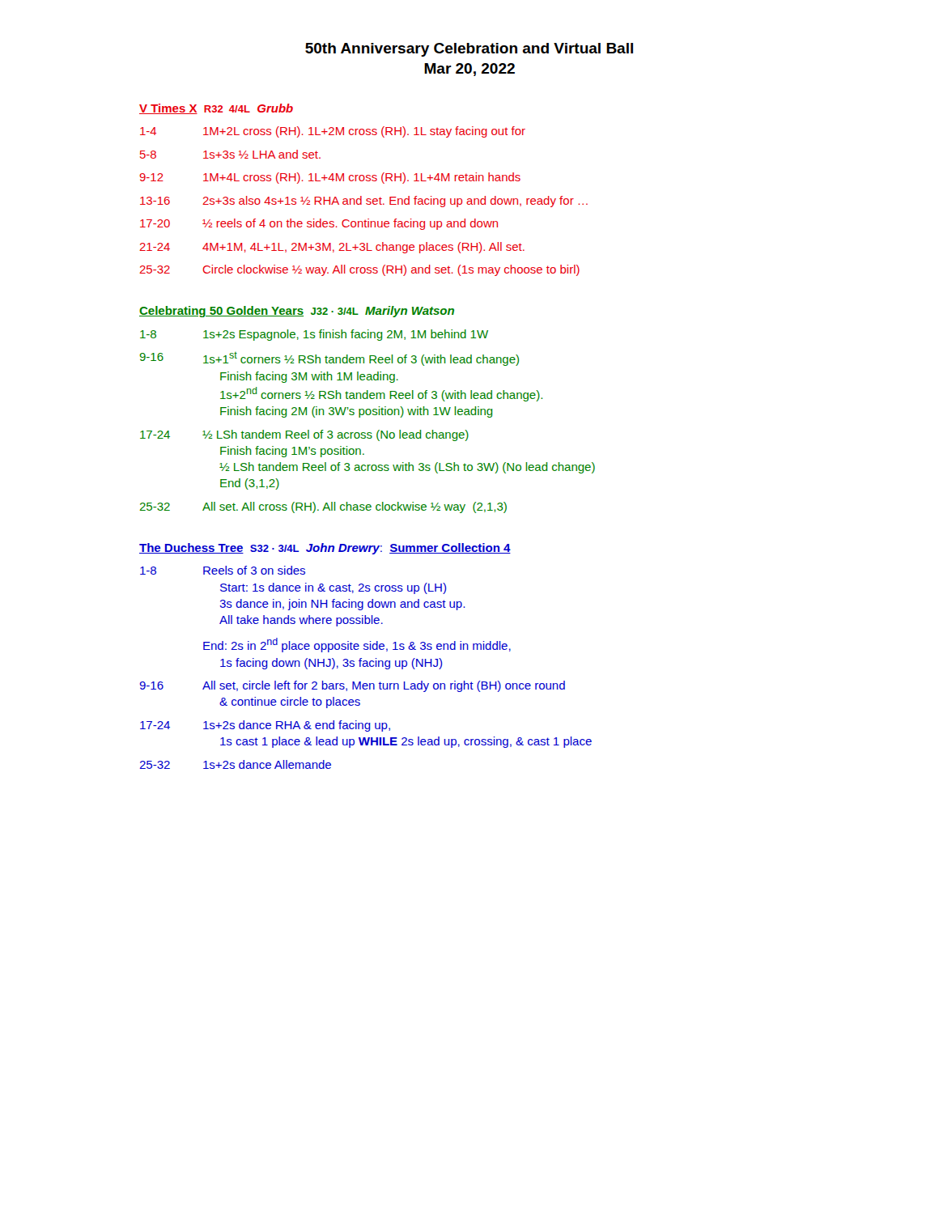50th Anniversary Celebration and Virtual Ball
Mar 20, 2022
V Times X R32 4/4L Grubb
| 1-4 | 1M+2L cross (RH). 1L+2M cross (RH). 1L stay facing out for |
| 5-8 | 1s+3s ½ LHA and set. |
| 9-12 | 1M+4L cross (RH). 1L+4M cross (RH). 1L+4M retain hands |
| 13-16 | 2s+3s also 4s+1s ½ RHA and set. End facing up and down, ready for … |
| 17-20 | ½ reels of 4 on the sides. Continue facing up and down |
| 21-24 | 4M+1M, 4L+1L, 2M+3M, 2L+3L change places (RH). All set. |
| 25-32 | Circle clockwise ½ way. All cross (RH) and set. (1s may choose to birl) |
Celebrating 50 Golden Years J32 · 3/4L Marilyn Watson
| 1-8 | 1s+2s Espagnole, 1s finish facing 2M, 1M behind 1W |
| 9-16 | 1s+1 st corners ½ RSh tandem Reel of 3 (with lead change) Finish facing 3M with 1M leading. 1s+2 nd corners ½ RSh tandem Reel of 3 (with lead change). Finish facing 2M (in 3W’s position) with 1W leading |
| 17-24 | ½ LSh tandem Reel of 3 across (No lead change) Finish facing 1M’s position. ½ LSh tandem Reel of 3 across with 3s (LSh to 3W) (No lead change) End (3,1,2) |
| 25-32 | All set. All cross (RH). All chase clockwise ½ way (2,1,3) |
The Duchess Tree S32 · 3/4L John Drewry: Summer Collection 4
| 1-8 | Reels of 3 on sides Start: 1s dance in & cast, 2s cross up (LH) 3s dance in, join NH facing down and cast up. All take hands where possible. End: 2s in 2 nd place opposite side, 1s & 3s end in middle, 1s facing down (NHJ), 3s facing up (NHJ) |
| 9-16 | All set, circle left for 2 bars, Men turn Lady on right (BH) once round & continue circle to places |
| 17-24 | 1s+2s dance RHA & end facing up, 1s cast 1 place & lead up WHILE 2s lead up, crossing, & cast 1 place |
| 25-32 | 1s+2s dance Allemande |